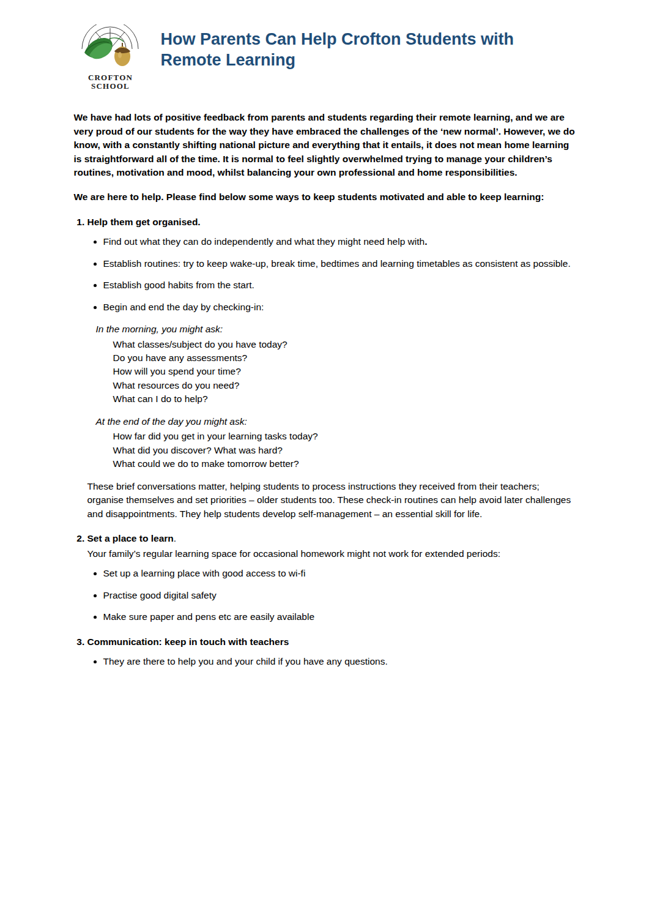CROFTON
SCHOOL
How Parents Can Help Crofton Students with Remote Learning
We have had lots of positive feedback from parents and students regarding their remote learning, and we are very proud of our students for the way they have embraced the challenges of the ‘new normal’. However, we do know, with a constantly shifting national picture and everything that it entails, it does not mean home learning is straightforward all of the time. It is normal to feel slightly overwhelmed trying to manage your children’s routines, motivation and mood, whilst balancing your own professional and home responsibilities.
We are here to help. Please find below some ways to keep students motivated and able to keep learning:
Help them get organised.
Find out what they can do independently and what they might need help with.
Establish routines: try to keep wake-up, break time, bedtimes and learning timetables as consistent as possible.
Establish good habits from the start.
Begin and end the day by checking-in:
In the morning, you might ask:
What classes/subject do you have today?
Do you have any assessments?
How will you spend your time?
What resources do you need?
What can I do to help?
At the end of the day you might ask:
How far did you get in your learning tasks today?
What did you discover? What was hard?
What could we do to make tomorrow better?
These brief conversations matter, helping students to process instructions they received from their teachers; organise themselves and set priorities – older students too. These check-in routines can help avoid later challenges and disappointments. They help students develop self-management – an essential skill for life.
Set a place to learn.
Your family’s regular learning space for occasional homework might not work for extended periods:
Set up a learning place with good access to wi-fi
Practise good digital safety
Make sure paper and pens etc are easily available
Communication: keep in touch with teachers
They are there to help you and your child if you have any questions.